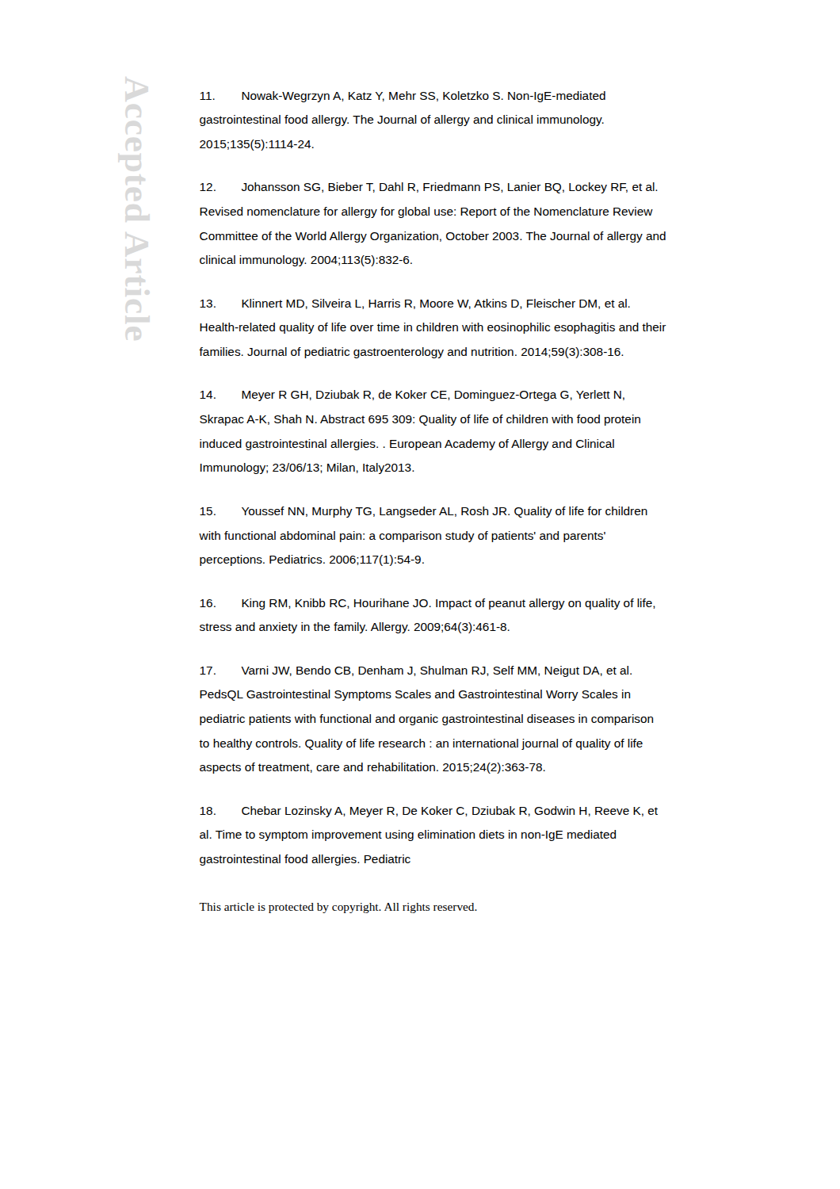Accepted Article
11. Nowak-Wegrzyn A, Katz Y, Mehr SS, Koletzko S. Non-IgE-mediated gastrointestinal food allergy. The Journal of allergy and clinical immunology. 2015;135(5):1114-24.
12. Johansson SG, Bieber T, Dahl R, Friedmann PS, Lanier BQ, Lockey RF, et al. Revised nomenclature for allergy for global use: Report of the Nomenclature Review Committee of the World Allergy Organization, October 2003. The Journal of allergy and clinical immunology. 2004;113(5):832-6.
13. Klinnert MD, Silveira L, Harris R, Moore W, Atkins D, Fleischer DM, et al. Health-related quality of life over time in children with eosinophilic esophagitis and their families. Journal of pediatric gastroenterology and nutrition. 2014;59(3):308-16.
14. Meyer R GH, Dziubak R, de Koker CE, Dominguez-Ortega G, Yerlett N, Skrapac A-K, Shah N. Abstract 695 309: Quality of life of children with food protein induced gastrointestinal allergies. . European Academy of Allergy and Clinical Immunology; 23/06/13; Milan, Italy2013.
15. Youssef NN, Murphy TG, Langseder AL, Rosh JR. Quality of life for children with functional abdominal pain: a comparison study of patients' and parents' perceptions. Pediatrics. 2006;117(1):54-9.
16. King RM, Knibb RC, Hourihane JO. Impact of peanut allergy on quality of life, stress and anxiety in the family. Allergy. 2009;64(3):461-8.
17. Varni JW, Bendo CB, Denham J, Shulman RJ, Self MM, Neigut DA, et al. PedsQL Gastrointestinal Symptoms Scales and Gastrointestinal Worry Scales in pediatric patients with functional and organic gastrointestinal diseases in comparison to healthy controls. Quality of life research : an international journal of quality of life aspects of treatment, care and rehabilitation. 2015;24(2):363-78.
18. Chebar Lozinsky A, Meyer R, De Koker C, Dziubak R, Godwin H, Reeve K, et al. Time to symptom improvement using elimination diets in non-IgE mediated gastrointestinal food allergies. Pediatric
This article is protected by copyright. All rights reserved.